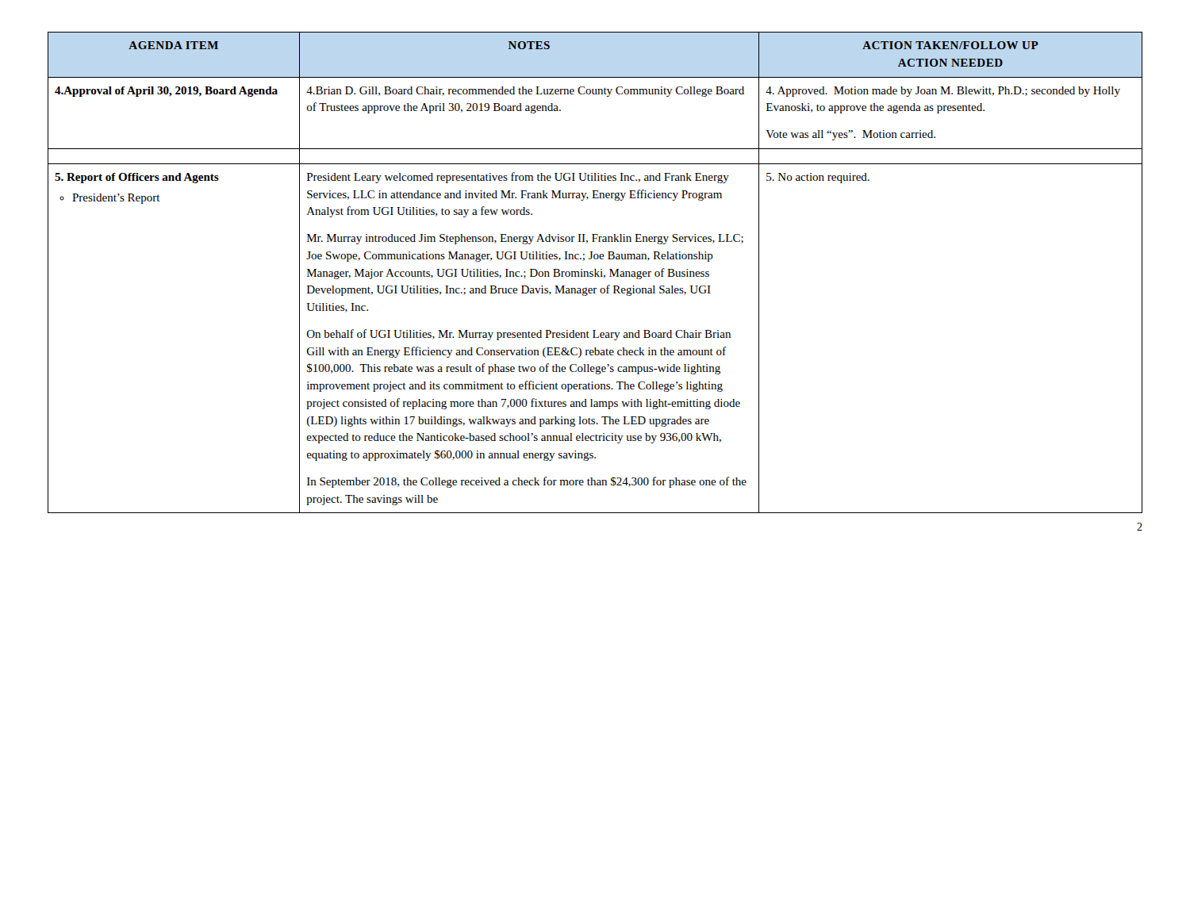| AGENDA ITEM | NOTES | ACTION TAKEN/FOLLOW UP ACTION NEEDED |
| --- | --- | --- |
| 4.Approval of April 30, 2019, Board Agenda | 4.Brian D. Gill, Board Chair, recommended the Luzerne County Community College Board of Trustees approve the April 30, 2019 Board agenda. | 4. Approved. Motion made by Joan M. Blewitt, Ph.D.; seconded by Holly Evanoski, to approve the agenda as presented. Vote was all “yes”. Motion carried. |
| 5. Report of Officers and Agents President’s Report | President Leary welcomed representatives from the UGI Utilities Inc., and Frank Energy Services, LLC in attendance and invited Mr. Frank Murray, Energy Efficiency Program Analyst from UGI Utilities, to say a few words. Mr. Murray introduced Jim Stephenson, Energy Advisor II, Franklin Energy Services, LLC; Joe Swope, Communications Manager, UGI Utilities, Inc.; Joe Bauman, Relationship Manager, Major Accounts, UGI Utilities, Inc.; Don Brominski, Manager of Business Development, UGI Utilities, Inc.; and Bruce Davis, Manager of Regional Sales, UGI Utilities, Inc. On behalf of UGI Utilities, Mr. Murray presented President Leary and Board Chair Brian Gill with an Energy Efficiency and Conservation (EE&C) rebate check in the amount of $100,000. This rebate was a result of phase two of the College’s campus-wide lighting improvement project and its commitment to efficient operations. The College’s lighting project consisted of replacing more than 7,000 fixtures and lamps with light-emitting diode (LED) lights within 17 buildings, walkways and parking lots. The LED upgrades are expected to reduce the Nanticoke-based school’s annual electricity use by 936,00 kWh, equating to approximately $60,000 in annual energy savings. In September 2018, the College received a check for more than $24,300 for phase one of the project. The savings will be | 5. No action required. |
2